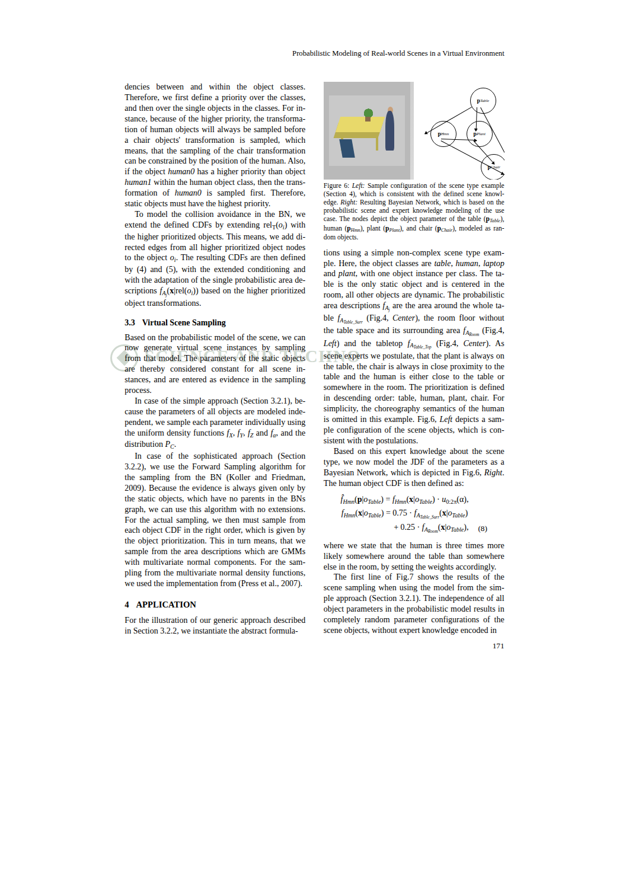Probabilistic Modeling of Real-world Scenes in a Virtual Environment
SCIENCE AND TECHNO
dencies between and within the object classes. Therefore, we first define a priority over the classes, and then over the single objects in the classes. For instance, because of the higher priority, the transformation of human objects will always be sampled before a chair objects' transformation is sampled, which means, that the sampling of the chair transformation can be constrained by the position of the human. Also, if the object human0 has a higher priority than object human1 within the human object class, then the transformation of human0 is sampled first. Therefore, static objects must have the highest priority.
To model the collision avoidance in the BN, we extend the defined CDFs by extending relT(oi) with the higher prioritized objects. This means, we add directed edges from all higher prioritized object nodes to the object oi. The resulting CDFs are then defined by (4) and (5), with the extended conditioning and with the adaptation of the single probabilistic area descriptions fAj(x|rel(oi)) based on the higher prioritized object transformations.
3.3 Virtual Scene Sampling
Based on the probabilistic model of the scene, we can now generate virtual scene instances by sampling from that model. The parameters of the static objects are thereby considered constant for all scene instances, and are entered as evidence in the sampling process.
In case of the simple approach (Section 3.2.1), because the parameters of all objects are modeled independent, we sample each parameter individually using the uniform density functions fX, fY, fZ and fα, and the distribution PC.
In case of the sophisticated approach (Section 3.2.2), we use the Forward Sampling algorithm for the sampling from the BN (Koller and Friedman, 2009). Because the evidence is always given only by the static objects, which have no parents in the BNs graph, we can use this algorithm with no extensions. For the actual sampling, we then must sample from each object CDF in the right order, which is given by the object prioritization. This in turn means, that we sample from the area descriptions which are GMMs with multivariate normal components. For the sampling from the multivariate normal density functions, we used the implementation from (Press et al., 2007).
4 APPLICATION
For the illustration of our generic approach described in Section 3.2.2, we instantiate the abstract formula-
pTable
pHmn
pPlant
pChair
Figure 6: Left: Sample configuration of the scene type example (Section 4), which is consistent with the defined scene knowledge. Right: Resulting Bayesian Network, which is based on the probabilistic scene and expert knowledge modeling of the use case. The nodes depict the object parameter of the table (pTable), human (pHmn), plant (pPlant), and chair (pChair), modeled as random objects.
tions using a simple non-complex scene type example. Here, the object classes are table, human, laptop and plant, with one object instance per class. The table is the only static object and is centered in the room, all other objects are dynamic. The probabilistic area descriptions fAj are the area around the whole table fATable_Surr (Fig.4, Center), the room floor without the table space and its surrounding area fARoom (Fig.4, Left) and the tabletop fATable_Top (Fig.4, Center). As scene experts we postulate, that the plant is always on the table, the chair is always in close proximity to the table and the human is either close to the table or somewhere in the room. The prioritization is defined in descending order: table, human, plant, chair. For simplicity, the choreography semantics of the human is omitted in this example. Fig.6, Left depicts a sample configuration of the scene objects, which is consistent with the postulations.
Based on this expert knowledge about the scene type, we now model the JDF of the parameters as a Bayesian Network, which is depicted in Fig.6, Right. The human object CDF is then defined as:
| f̂ Hmn ( p / o Table ) = f Hmn ( x / o Table ) · u 0:2π (α), | |
| f Hmn ( x / o Table ) = 0.75 · f A Table_Surr ( x / o Table ) | |
| + 0.25 · f A Room ( x / o Table ), | (8) |
where we state that the human is three times more likely somewhere around the table than somewhere else in the room, by setting the weights accordingly.
The first line of Fig.7 shows the results of the scene sampling when using the model from the simple approach (Section 3.2.1). The independence of all object parameters in the probabilistic model results in completely random parameter configurations of the scene objects, without expert knowledge encoded in
171